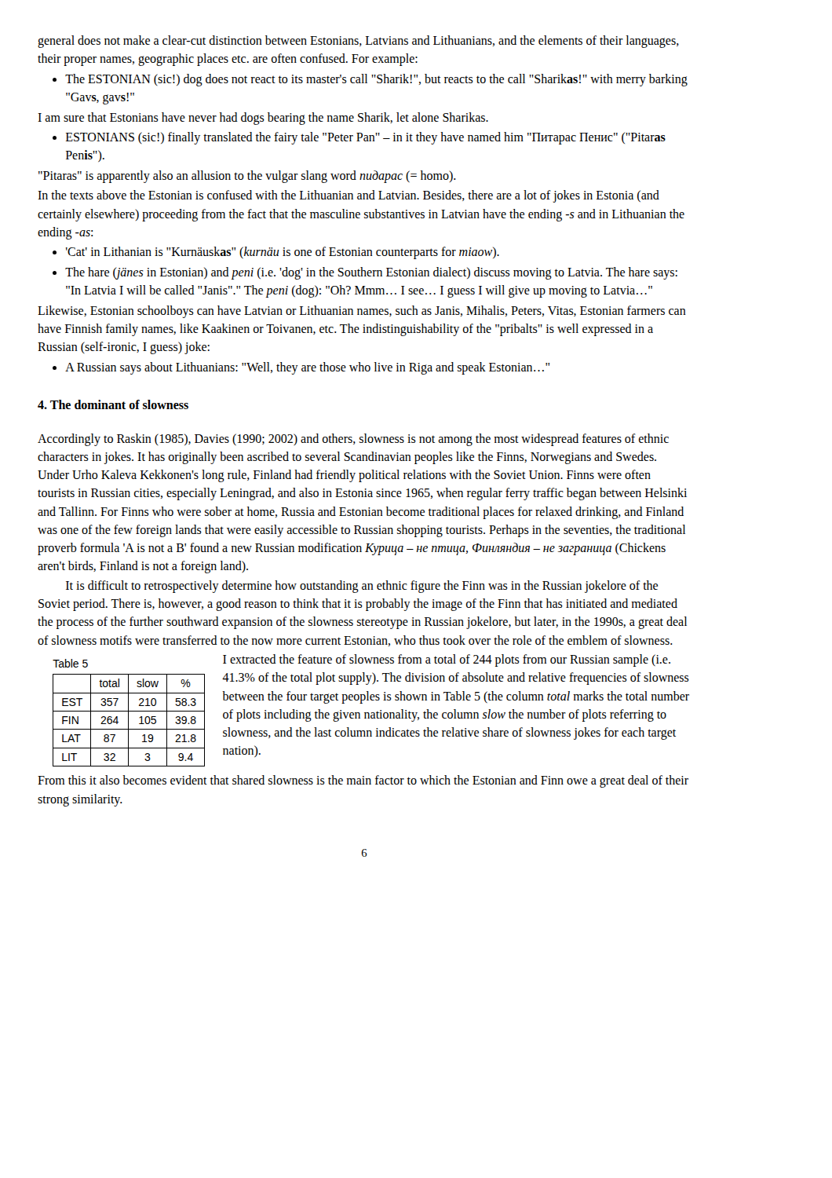general does not make a clear-cut distinction between Estonians, Latvians and Lithuanians, and the elements of their languages, their proper names, geographic places etc. are often confused. For example:
The ESTONIAN (sic!) dog does not react to its master's call "Sharik!", but reacts to the call "Sharikas!" with merry barking "Gavs, gavs!"
I am sure that Estonians have never had dogs bearing the name Sharik, let alone Sharikas.
ESTONIANS (sic!) finally translated the fairy tale "Peter Pan" – in it they have named him "Питарас Пенис" ("Pitaras Penis").
"Pitaras" is apparently also an allusion to the vulgar slang word пидарас (= homo).
In the texts above the Estonian is confused with the Lithuanian and Latvian. Besides, there are a lot of jokes in Estonia (and certainly elsewhere) proceeding from the fact that the masculine substantives in Latvian have the ending -s and in Lithuanian the ending -as:
'Cat' in Lithanian is "Kurnäuskas" (kurnäu is one of Estonian counterparts for miaow).
The hare (jänes in Estonian) and peni (i.e. 'dog' in the Southern Estonian dialect) discuss moving to Latvia. The hare says: "In Latvia I will be called "Janis"." The peni (dog): "Oh? Mmm… I see… I guess I will give up moving to Latvia…"
Likewise, Estonian schoolboys can have Latvian or Lithuanian names, such as Janis, Mihalis, Peters, Vitas, Estonian farmers can have Finnish family names, like Kaakinen or Toivanen, etc. The indistinguishability of the "pribalts" is well expressed in a Russian (self-ironic, I guess) joke:
A Russian says about Lithuanians: "Well, they are those who live in Riga and speak Estonian…"
4. The dominant of slowness
Accordingly to Raskin (1985), Davies (1990; 2002) and others, slowness is not among the most widespread features of ethnic characters in jokes. It has originally been ascribed to several Scandinavian peoples like the Finns, Norwegians and Swedes. Under Urho Kaleva Kekkonen's long rule, Finland had friendly political relations with the Soviet Union. Finns were often tourists in Russian cities, especially Leningrad, and also in Estonia since 1965, when regular ferry traffic began between Helsinki and Tallinn. For Finns who were sober at home, Russia and Estonian become traditional places for relaxed drinking, and Finland was one of the few foreign lands that were easily accessible to Russian shopping tourists. Perhaps in the seventies, the traditional proverb formula 'A is not a B' found a new Russian modification Курица – не птица, Финляндия – не заграница (Chickens aren't birds, Finland is not a foreign land).
It is difficult to retrospectively determine how outstanding an ethnic figure the Finn was in the Russian jokelore of the Soviet period. There is, however, a good reason to think that it is probably the image of the Finn that has initiated and mediated the process of the further southward expansion of the slowness stereotype in Russian jokelore, but later, in the 1990s, a great deal of slowness motifs were transferred to the now more current Estonian, who thus took over the role of the emblem of slowness.
Table 5
| | total | slow | % |
| EST | 357 | 210 | 58.3 |
| FIN | 264 | 105 | 39.8 |
| LAT | 87 | 19 | 21.8 |
| LIT | 32 | 3 | 9.4 |
I extracted the feature of slowness from a total of 244 plots from our Russian sample (i.e. 41.3% of the total plot supply). The division of absolute and relative frequencies of slowness between the four target peoples is shown in Table 5 (the column total marks the total number of plots including the given nationality, the column slow the number of plots referring to slowness, and the last column indicates the relative share of slowness jokes for each target nation).
From this it also becomes evident that shared slowness is the main factor to which the Estonian and Finn owe a great deal of their strong similarity.
6